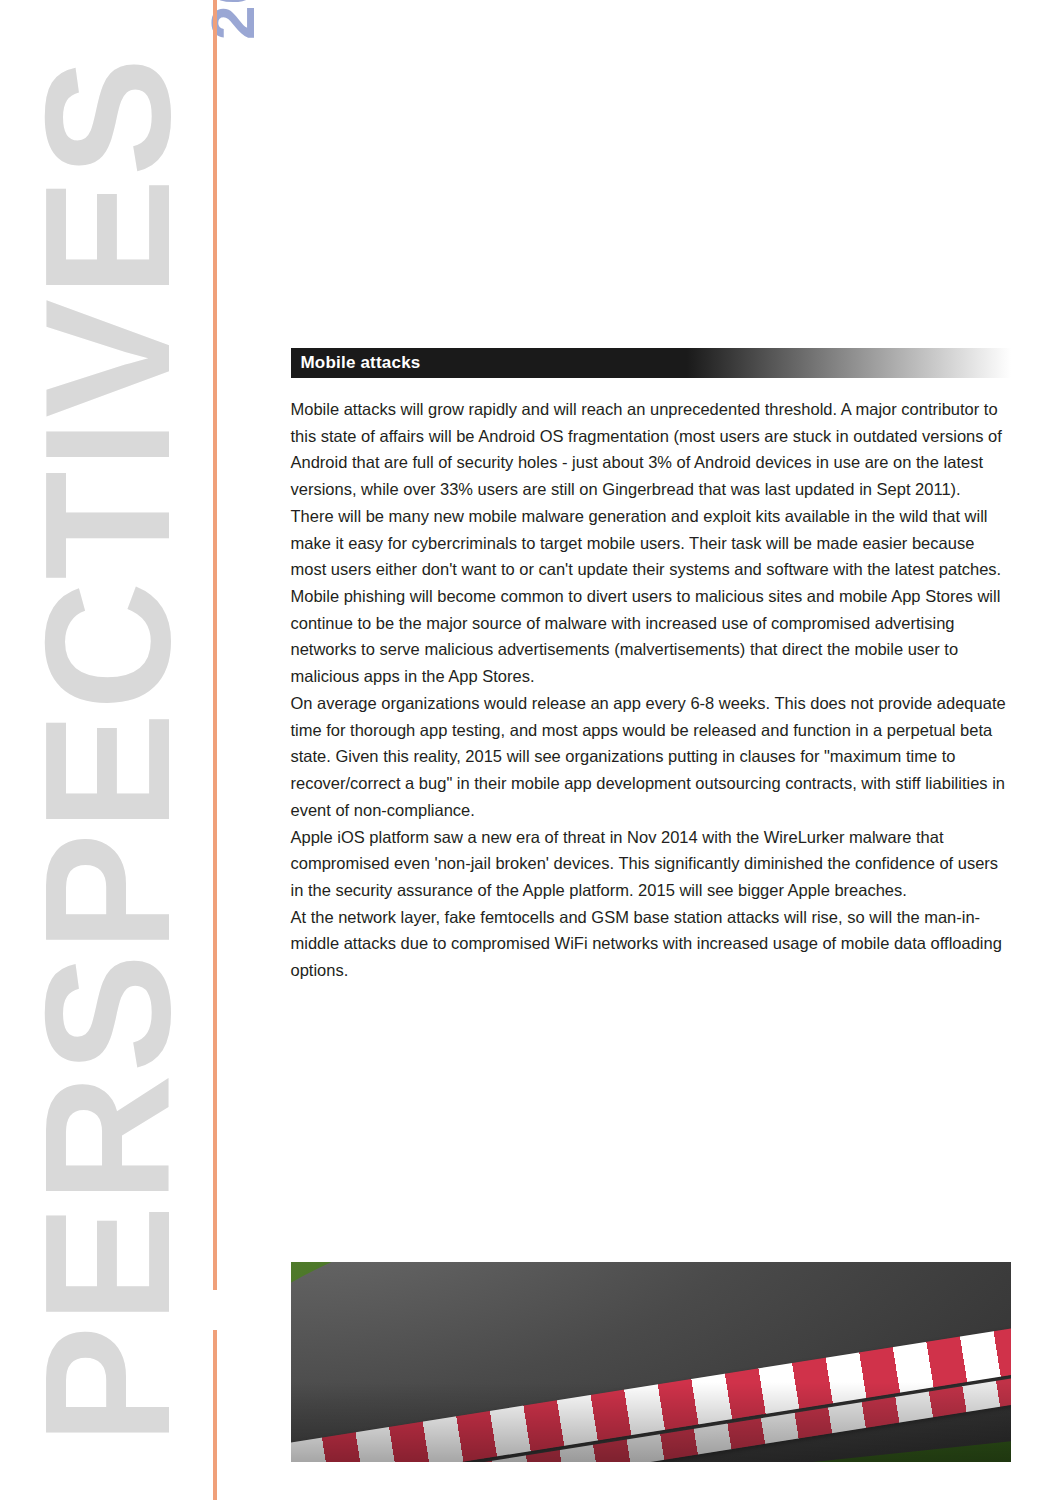PERSPECTIVES
2015
Mobile attacks
Mobile attacks will grow rapidly and will reach an unprecedented threshold. A major contributor to this state of affairs will be Android OS fragmentation (most users are stuck in outdated versions of Android that are full of security holes - just about 3% of Android devices in use are on the latest versions, while over 33% users are still on Gingerbread that was last updated in Sept 2011).
There will be many new mobile malware generation and exploit kits available in the wild that will make it easy for cybercriminals to target mobile users. Their task will be made easier because most users either don't want to or can't update their systems and software with the latest patches. Mobile phishing will become common to divert users to malicious sites and mobile App Stores will continue to be the major source of malware with increased use of compromised advertising networks to serve malicious advertisements (malvertisements) that direct the mobile user to malicious apps in the App Stores.
On average organizations would release an app every 6-8 weeks. This does not provide adequate time for thorough app testing, and most apps would be released and function in a perpetual beta state. Given this reality, 2015 will see organizations putting in clauses for "maximum time to recover/correct a bug" in their mobile app development outsourcing contracts, with stiff liabilities in event of non-compliance.
Apple iOS platform saw a new era of threat in Nov 2014 with the WireLurker malware that compromised even 'non-jail broken' devices. This significantly diminished the confidence of users in the security assurance of the Apple platform. 2015 will see bigger Apple breaches.
At the network layer, fake femtocells and GSM base station attacks will rise, so will the man-in-middle attacks due to compromised WiFi networks with increased usage of mobile data offloading options.